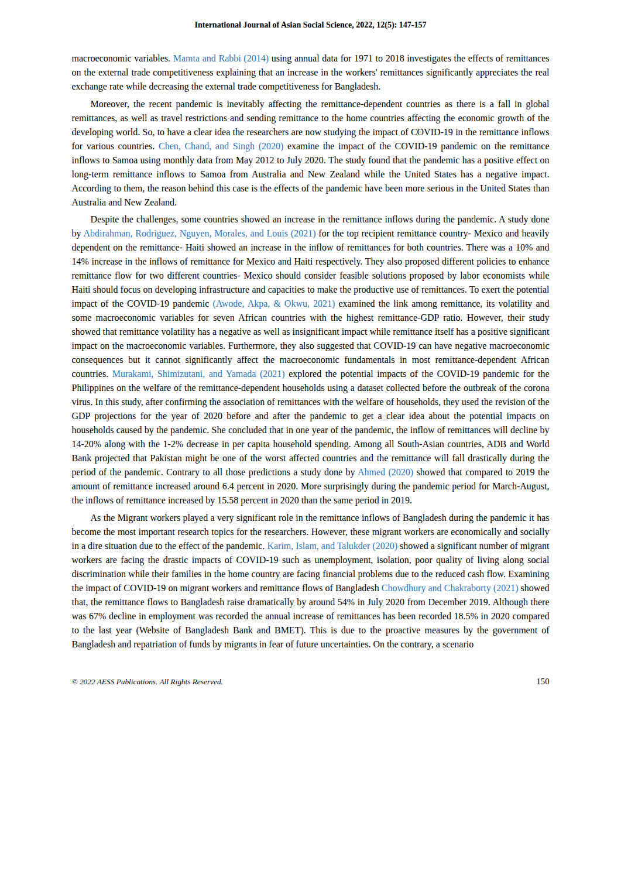International Journal of Asian Social Science, 2022, 12(5): 147-157
macroeconomic variables. Mamta and Rabbi (2014) using annual data for 1971 to 2018 investigates the effects of remittances on the external trade competitiveness explaining that an increase in the workers' remittances significantly appreciates the real exchange rate while decreasing the external trade competitiveness for Bangladesh.
Moreover, the recent pandemic is inevitably affecting the remittance-dependent countries as there is a fall in global remittances, as well as travel restrictions and sending remittance to the home countries affecting the economic growth of the developing world. So, to have a clear idea the researchers are now studying the impact of COVID-19 in the remittance inflows for various countries. Chen, Chand, and Singh (2020) examine the impact of the COVID-19 pandemic on the remittance inflows to Samoa using monthly data from May 2012 to July 2020. The study found that the pandemic has a positive effect on long-term remittance inflows to Samoa from Australia and New Zealand while the United States has a negative impact. According to them, the reason behind this case is the effects of the pandemic have been more serious in the United States than Australia and New Zealand.
Despite the challenges, some countries showed an increase in the remittance inflows during the pandemic. A study done by Abdirahman, Rodriguez, Nguyen, Morales, and Louis (2021) for the top recipient remittance country- Mexico and heavily dependent on the remittance- Haiti showed an increase in the inflow of remittances for both countries. There was a 10% and 14% increase in the inflows of remittance for Mexico and Haiti respectively. They also proposed different policies to enhance remittance flow for two different countries- Mexico should consider feasible solutions proposed by labor economists while Haiti should focus on developing infrastructure and capacities to make the productive use of remittances. To exert the potential impact of the COVID-19 pandemic (Awode, Akpa, & Okwu, 2021) examined the link among remittance, its volatility and some macroeconomic variables for seven African countries with the highest remittance-GDP ratio. However, their study showed that remittance volatility has a negative as well as insignificant impact while remittance itself has a positive significant impact on the macroeconomic variables. Furthermore, they also suggested that COVID-19 can have negative macroeconomic consequences but it cannot significantly affect the macroeconomic fundamentals in most remittance-dependent African countries. Murakami, Shimizutani, and Yamada (2021) explored the potential impacts of the COVID-19 pandemic for the Philippines on the welfare of the remittance-dependent households using a dataset collected before the outbreak of the corona virus. In this study, after confirming the association of remittances with the welfare of households, they used the revision of the GDP projections for the year of 2020 before and after the pandemic to get a clear idea about the potential impacts on households caused by the pandemic. She concluded that in one year of the pandemic, the inflow of remittances will decline by 14-20% along with the 1-2% decrease in per capita household spending. Among all South-Asian countries, ADB and World Bank projected that Pakistan might be one of the worst affected countries and the remittance will fall drastically during the period of the pandemic. Contrary to all those predictions a study done by Ahmed (2020) showed that compared to 2019 the amount of remittance increased around 6.4 percent in 2020. More surprisingly during the pandemic period for March-August, the inflows of remittance increased by 15.58 percent in 2020 than the same period in 2019.
As the Migrant workers played a very significant role in the remittance inflows of Bangladesh during the pandemic it has become the most important research topics for the researchers. However, these migrant workers are economically and socially in a dire situation due to the effect of the pandemic. Karim, Islam, and Talukder (2020) showed a significant number of migrant workers are facing the drastic impacts of COVID-19 such as unemployment, isolation, poor quality of living along social discrimination while their families in the home country are facing financial problems due to the reduced cash flow. Examining the impact of COVID-19 on migrant workers and remittance flows of Bangladesh Chowdhury and Chakraborty (2021) showed that, the remittance flows to Bangladesh raise dramatically by around 54% in July 2020 from December 2019. Although there was 67% decline in employment was recorded the annual increase of remittances has been recorded 18.5% in 2020 compared to the last year (Website of Bangladesh Bank and BMET). This is due to the proactive measures by the government of Bangladesh and repatriation of funds by migrants in fear of future uncertainties. On the contrary, a scenario
© 2022 AESS Publications. All Rights Reserved. 150